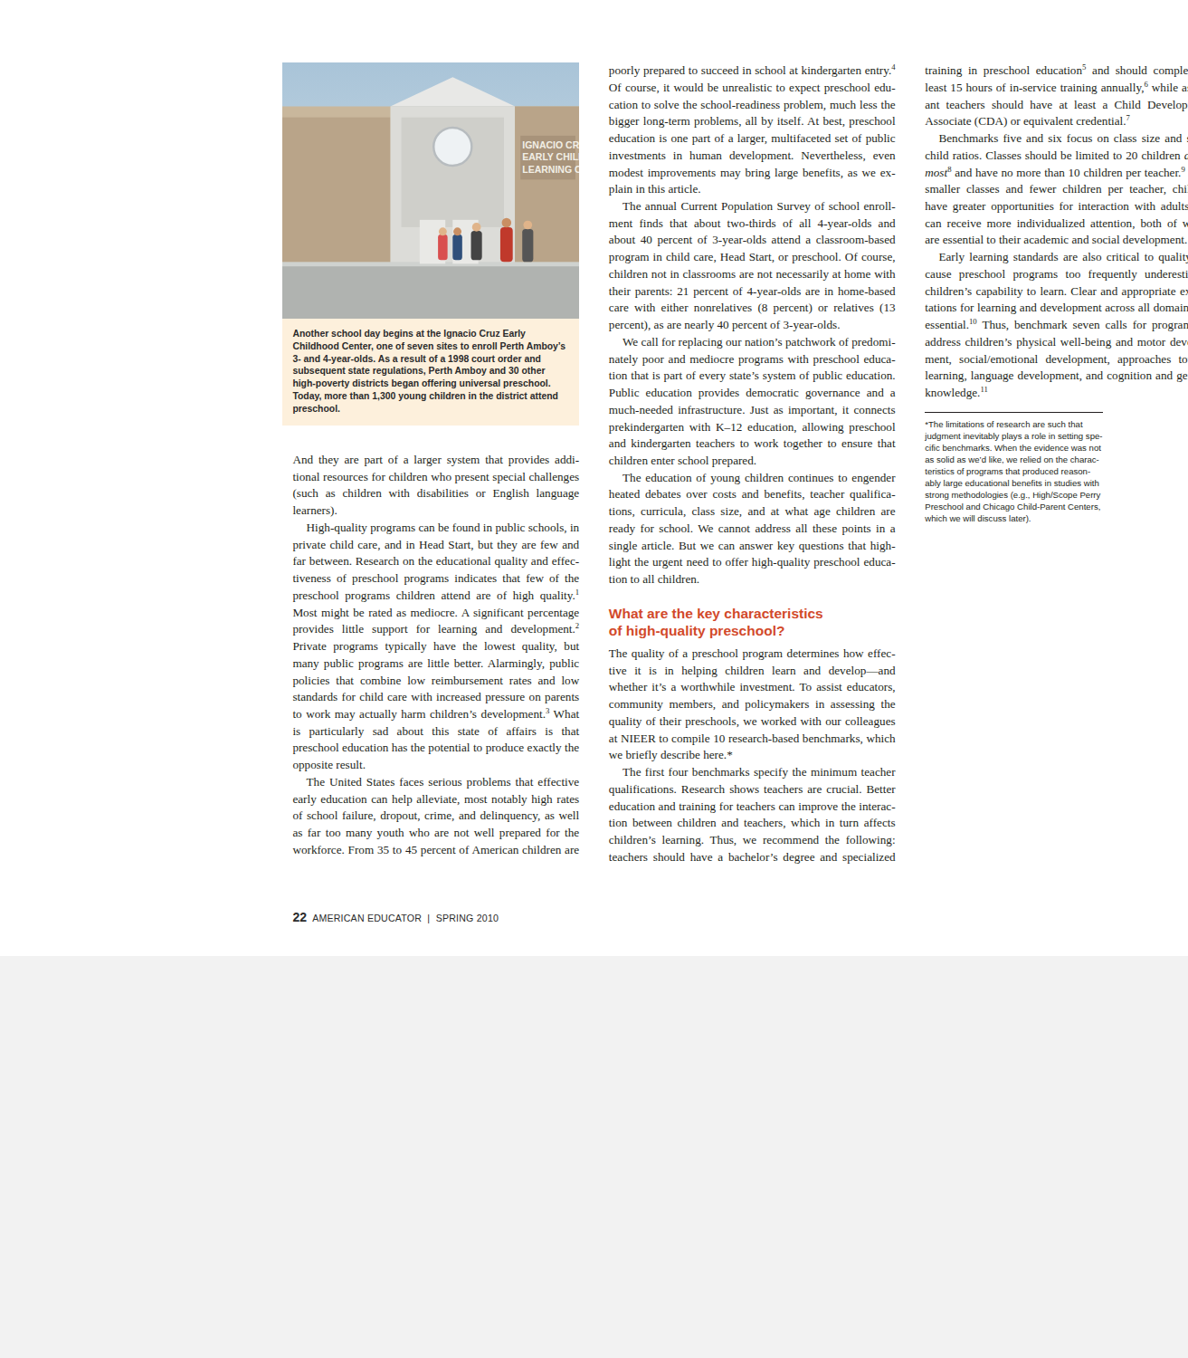Another school day begins at the Ignacio Cruz Early Childhood Center, one of seven sites to enroll Perth Amboy’s 3- and 4-year-olds. As a result of a 1998 court order and subsequent state regulations, Perth Amboy and 30 other high-poverty districts began offering universal preschool. Today, more than 1,300 young children in the district attend preschool.
And they are part of a larger system that provides additional resources for children who present special challenges (such as children with disabilities or English language learners).
High-quality programs can be found in public schools, in private child care, and in Head Start, but they are few and far between. Research on the educational quality and effectiveness of preschool programs indicates that few of the preschool programs children attend are of high quality.1 Most might be rated as mediocre. A significant percentage provides little support for learning and development.2 Private programs typically have the lowest quality, but many public programs are little better. Alarmingly, public policies that combine low reimbursement rates and low standards for child care with increased pressure on parents to work may actually harm children’s development.3 What is particularly sad about this state of affairs is that preschool education has the potential to produce exactly the opposite result.
The United States faces serious problems that effective early education can help alleviate, most notably high rates of school failure, dropout, crime, and delinquency, as well as far too many youth who are not well prepared for the workforce. From 35 to 45 percent of American children are poorly prepared to succeed in school at kindergarten entry.4 Of course, it would be unrealistic to expect preschool education to solve the school-readiness problem, much less the bigger long-term problems, all by itself. At best, preschool education is one part of a larger, multifaceted set of public investments in human development. Nevertheless, even modest improvements may bring large benefits, as we explain in this article.
The annual Current Population Survey of school enrollment finds that about two-thirds of all 4-year-olds and about 40 percent of 3-year-olds attend a classroom-based program in child care, Head Start, or preschool. Of course, children not in classrooms are not necessarily at home with their parents: 21 percent of 4-year-olds are in home-based care with either nonrelatives (8 percent) or relatives (13 percent), as are nearly 40 percent of 3-year-olds.
We call for replacing our nation’s patchwork of predominately poor and mediocre programs with preschool education that is part of every state’s system of public education. Public education provides democratic governance and a much-needed infrastructure. Just as important, it connects prekindergarten with K–12 education, allowing preschool and kindergarten teachers to work together to ensure that children enter school prepared.
The education of young children continues to engender heated debates over costs and benefits, teacher qualifications, curricula, class size, and at what age children are ready for school. We cannot address all these points in a single article. But we can answer key questions that highlight the urgent need to offer high-quality preschool education to all children.
What are the key characteristics
of high-quality preschool?
The quality of a preschool program determines how effective it is in helping children learn and develop—and whether it’s a worthwhile investment. To assist educators, community members, and policymakers in assessing the quality of their preschools, we worked with our colleagues at NIEER to compile 10 research-based benchmarks, which we briefly describe here.*
The first four benchmarks specify the minimum teacher qualifications. Research shows teachers are crucial. Better education and training for teachers can improve the interaction between children and teachers, which in turn affects children’s learning. Thus, we recommend the following: teachers should have a bachelor’s degree and specialized training in preschool education5 and should complete at least 15 hours of in-service training annually,6 while assistant teachers should have at least a Child Development Associate (CDA) or equivalent credential.7
Benchmarks five and six focus on class size and staff-child ratios. Classes should be limited to 20 children at the most8 and have no more than 10 children per teacher.9 With smaller classes and fewer children per teacher, children have greater opportunities for interaction with adults and can receive more individualized attention, both of which are essential to their academic and social development.
Early learning standards are also critical to quality because preschool programs too frequently underestimate children’s capability to learn. Clear and appropriate expectations for learning and development across all domains are essential.10 Thus, benchmark seven calls for programs to address children’s physical well-being and motor development, social/emotional development, approaches toward learning, language development, and cognition and general knowledge.11
*The limitations of research are such that judgment inevitably plays a role in setting specific benchmarks. When the evidence was not as solid as we’d like, we relied on the characteristics of programs that produced reasonably large educational benefits in studies with strong methodologies (e.g., High/Scope Perry Preschool and Chicago Child-Parent Centers, which we will discuss later).
22 AMERICAN EDUCATOR | SPRING 2010